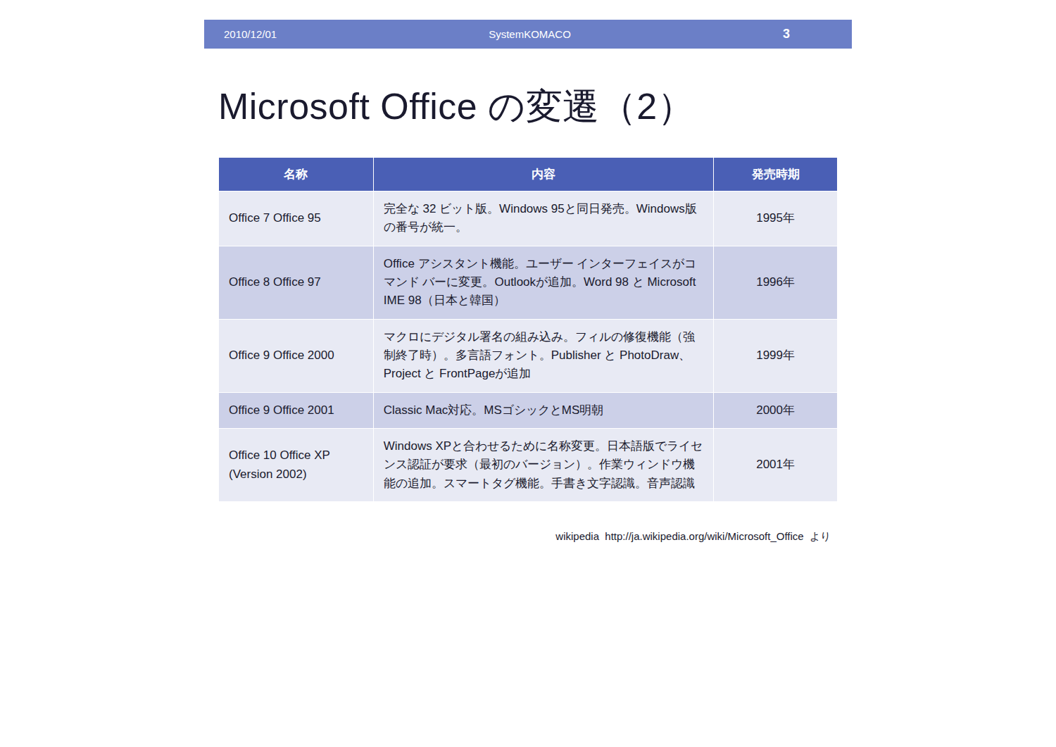2010/12/01 SystemKOMACO 3
Microsoft Office の変遷（2）
| 名称 | 内容 | 発売時期 |
| --- | --- | --- |
| Office 7 Office 95 | 完全な 32 ビット版。Windows 95と同日発売。Windows版の番号が統一。 | 1995年 |
| Office 8 Office 97 | Office アシスタント機能。ユーザー インターフェイスがコマンド バーに変更。Outlookが追加。Word 98 と Microsoft IME 98（日本と韓国） | 1996年 |
| Office 9 Office 2000 | マクロにデジタル署名の組み込み。フィルの修復機能（強制終了時）。多言語フォント。Publisher と PhotoDraw、Project と FrontPageが追加 | 1999年 |
| Office 9 Office 2001 | Classic Mac対応。MSゴシックとMS明朝 | 2000年 |
| Office 10 Office XP (Version 2002) | Windows XPと合わせるために名称変更。日本語版でライセンス認証が要求（最初のバージョン）。作業ウィンドウ機能の追加。スマートタグ機能。手書き文字認識。音声認識 | 2001年 |
wikipedia http://ja.wikipedia.org/wiki/Microsoft_Office より